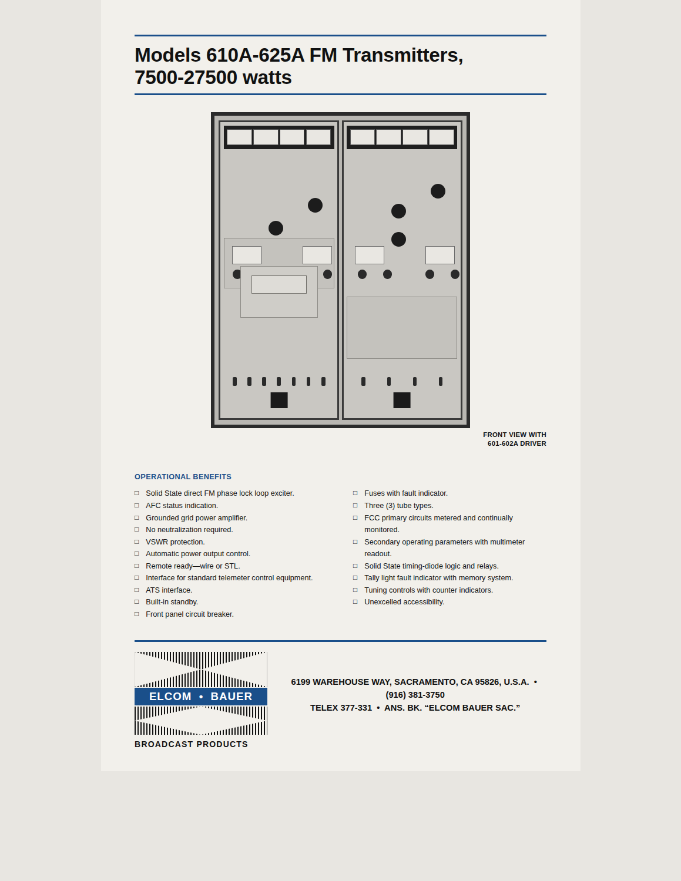Models 610A-625A FM Transmitters,
7500-27500 watts
FRONT VIEW WITH
601-602A DRIVER
OPERATIONAL BENEFITS
Solid State direct FM phase lock loop exciter.
AFC status indication.
Grounded grid power amplifier.
No neutralization required.
VSWR protection.
Automatic power output control.
Remote ready—wire or STL.
Interface for standard telemeter control equipment.
ATS interface.
Built-in standby.
Front panel circuit breaker.
Fuses with fault indicator.
Three (3) tube types.
FCC primary circuits metered and continually monitored.
Secondary operating parameters with multimeter readout.
Solid State timing-diode logic and relays.
Tally light fault indicator with memory system.
Tuning controls with counter indicators.
Unexcelled accessibility.
ELCOM • BAUER
BROADCAST PRODUCTS
6199 WAREHOUSE WAY, SACRAMENTO, CA 95826, U.S.A. • (916) 381-3750
TELEX 377-331 • ANS. BK. “ELCOM BAUER SAC.”